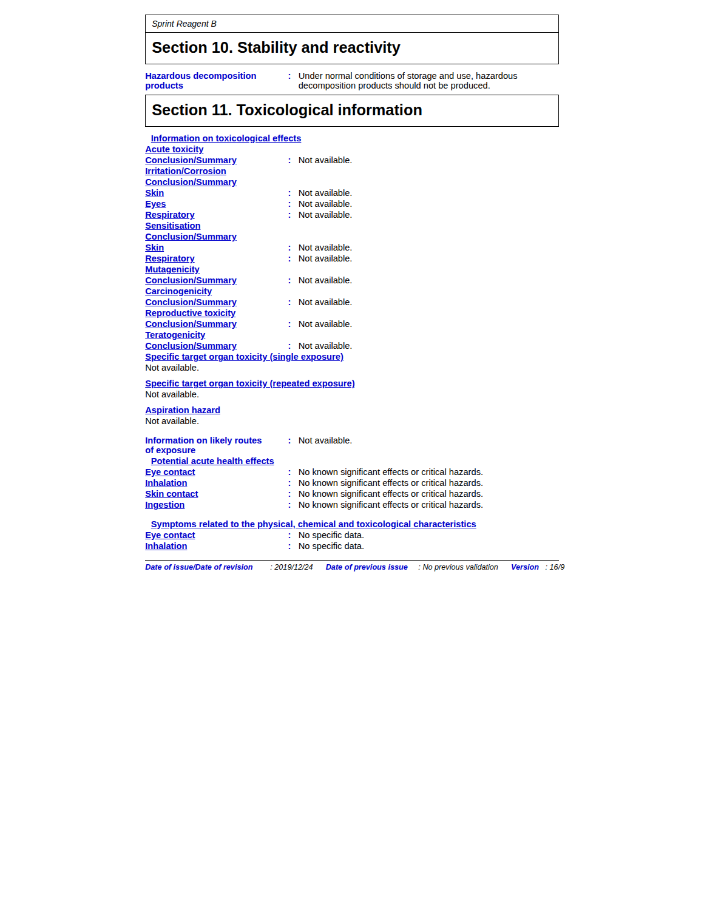Sprint Reagent B
Section 10. Stability and reactivity
| Hazardous decomposition products | : | Under normal conditions of storage and use, hazardous decomposition products should not be produced. |
Section 11. Toxicological information
| Information on toxicological effects |
| Acute toxicity |
| Conclusion/Summary | : | Not available. |
| Irritation/Corrosion |
| Conclusion/Summary |
| Skin | : | Not available. |
| Eyes | : | Not available. |
| Respiratory | : | Not available. |
| Sensitisation |
| Conclusion/Summary |
| Skin | : | Not available. |
| Respiratory | : | Not available. |
| Mutagenicity |
| Conclusion/Summary | : | Not available. |
| Carcinogenicity |
| Conclusion/Summary | : | Not available. |
| Reproductive toxicity |
| Conclusion/Summary | : | Not available. |
| Teratogenicity |
| Conclusion/Summary | : | Not available. |
| Specific target organ toxicity (single exposure) |
| Not available. |
| Specific target organ toxicity (repeated exposure) |
| Not available. |
| Aspiration hazard |
| Not available. |
| Information on likely routes of exposure | : | Not available. |
| Potential acute health effects |
| Eye contact | : | No known significant effects or critical hazards. |
| Inhalation | : | No known significant effects or critical hazards. |
| Skin contact | : | No known significant effects or critical hazards. |
| Ingestion | : | No known significant effects or critical hazards. |
| Symptoms related to the physical, chemical and toxicological characteristics |
| Eye contact | : | No specific data. |
| Inhalation | : | No specific data. |
Date of issue/Date of revision
: 2019/12/24 Date of previous issue : No previous validation Version : 1
6/9